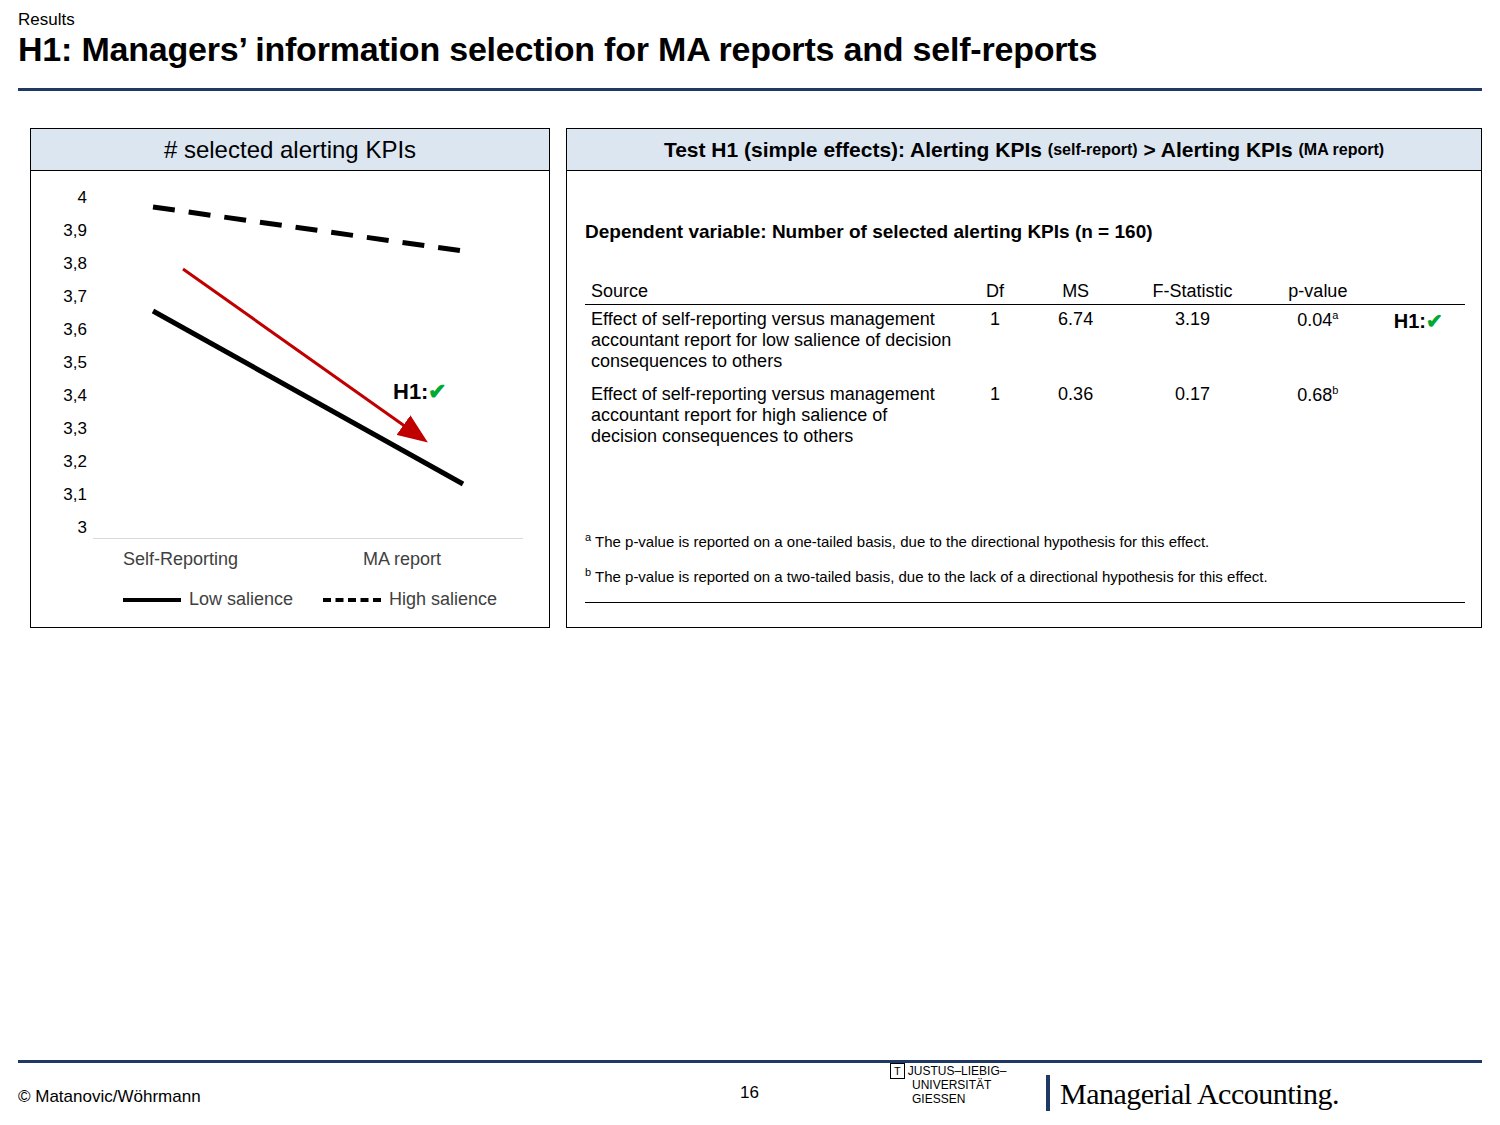Results
H1: Managers’ information selection for MA reports and self-reports
# selected alerting KPIs
4
3,9
3,8
3,7
3,6
3,5
3,4
3,3
3,2
3,1
3
H1:✔
Self-Reporting MA report
Low salience High salience
Test H1 (simple effects): Alerting KPIs (self-report) > Alerting KPIs (MA report)
Dependent variable: Number of selected alerting KPIs (n = 160)
| Source | Df | MS | F-Statistic | p-value | |
| --- | --- | --- | --- | --- | --- |
| Effect of self-reporting versus management accountant report for low salience of decision consequences to others | 1 | 6.74 | 3.19 | 0.04 a | H1: ✔ |
| Effect of self-reporting versus management accountant report for high salience of decision consequences to others | 1 | 0.36 | 0.17 | 0.68 b | |
a The p-value is reported on a one-tailed basis, due to the directional hypothesis for this effect.
b The p-value is reported on a two-tailed basis, due to the lack of a directional hypothesis for this effect.
© Matanovic/Wöhrmann
16
TJUSTUS–LIEBIG–
UNIVERSITÄT
GIESSEN
Managerial Accounting.